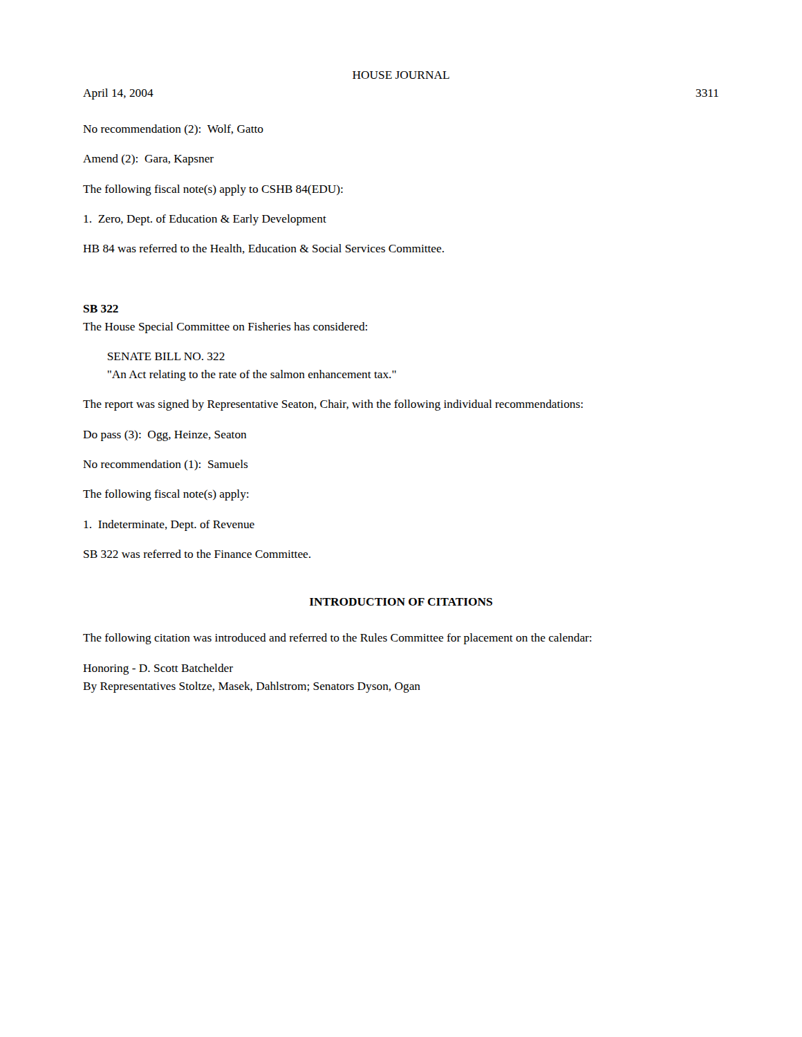HOUSE JOURNAL
April 14, 2004 3311
No recommendation (2): Wolf, Gatto
Amend (2): Gara, Kapsner
The following fiscal note(s) apply to CSHB 84(EDU):
1. Zero, Dept. of Education & Early Development
HB 84 was referred to the Health, Education & Social Services Committee.
SB 322
The House Special Committee on Fisheries has considered:
SENATE BILL NO. 322
"An Act relating to the rate of the salmon enhancement tax."
The report was signed by Representative Seaton, Chair, with the following individual recommendations:
Do pass (3): Ogg, Heinze, Seaton
No recommendation (1): Samuels
The following fiscal note(s) apply:
1. Indeterminate, Dept. of Revenue
SB 322 was referred to the Finance Committee.
INTRODUCTION OF CITATIONS
The following citation was introduced and referred to the Rules Committee for placement on the calendar:
Honoring - D. Scott Batchelder
By Representatives Stoltze, Masek, Dahlstrom; Senators Dyson, Ogan